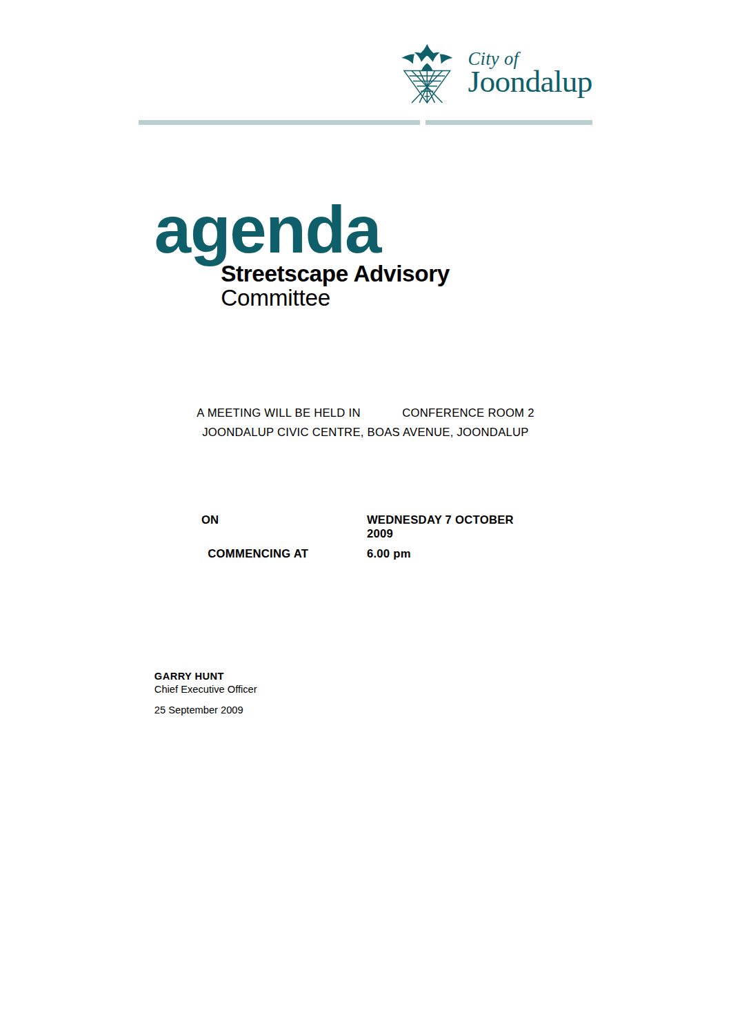City of Joondalup
agenda
Streetscape Advisory Committee
A MEETING WILL BE HELD IN CONFERENCE ROOM 2 JOONDALUP CIVIC CENTRE, BOAS AVENUE, JOONDALUP
| ON | WEDNESDAY 7 OCTOBER 2009 |
| COMMENCING AT | 6.00 pm |
GARRY HUNT
Chief Executive Officer
25 September 2009